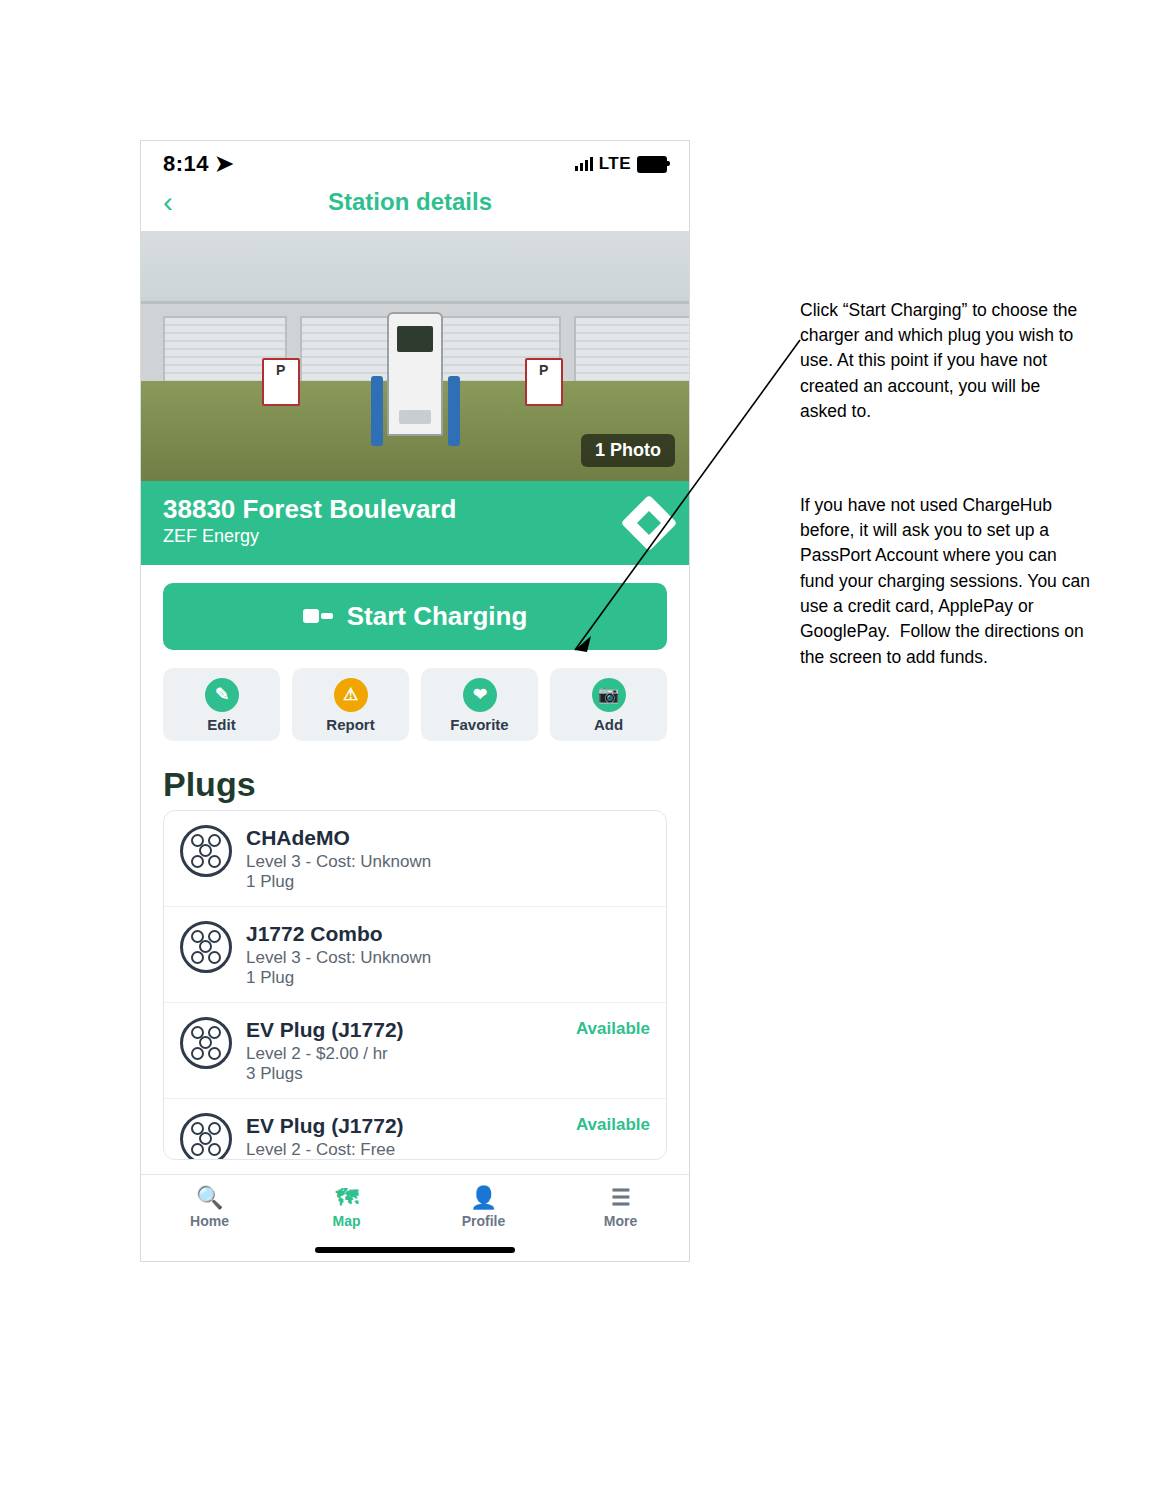8:14 ➤
LTE
‹
Station details
1 Photo
38830 Forest Boulevard
ZEF Energy
Start Charging
✎
Edit
⚠
Report
❤
Favorite
📷
Add
Plugs
CHAdeMO
Level 3 - Cost: Unknown
1 Plug
J1772 Combo
Level 3 - Cost: Unknown
1 Plug
EV Plug (J1772)
Level 2 - $2.00 / hr
3 Plugs
Available
EV Plug (J1772)
Level 2 - Cost: Free
Available
🔍 Home
🗺 Map
👤 Profile
☰ More
Click “Start Charging” to choose the charger and which plug you wish to use. At this point if you have not created an account, you will be asked to.
If you have not used ChargeHub before, it will ask you to set up a PassPort Account where you can fund your charging sessions. You can use a credit card, ApplePay or GooglePay. Follow the directions on the screen to add funds.